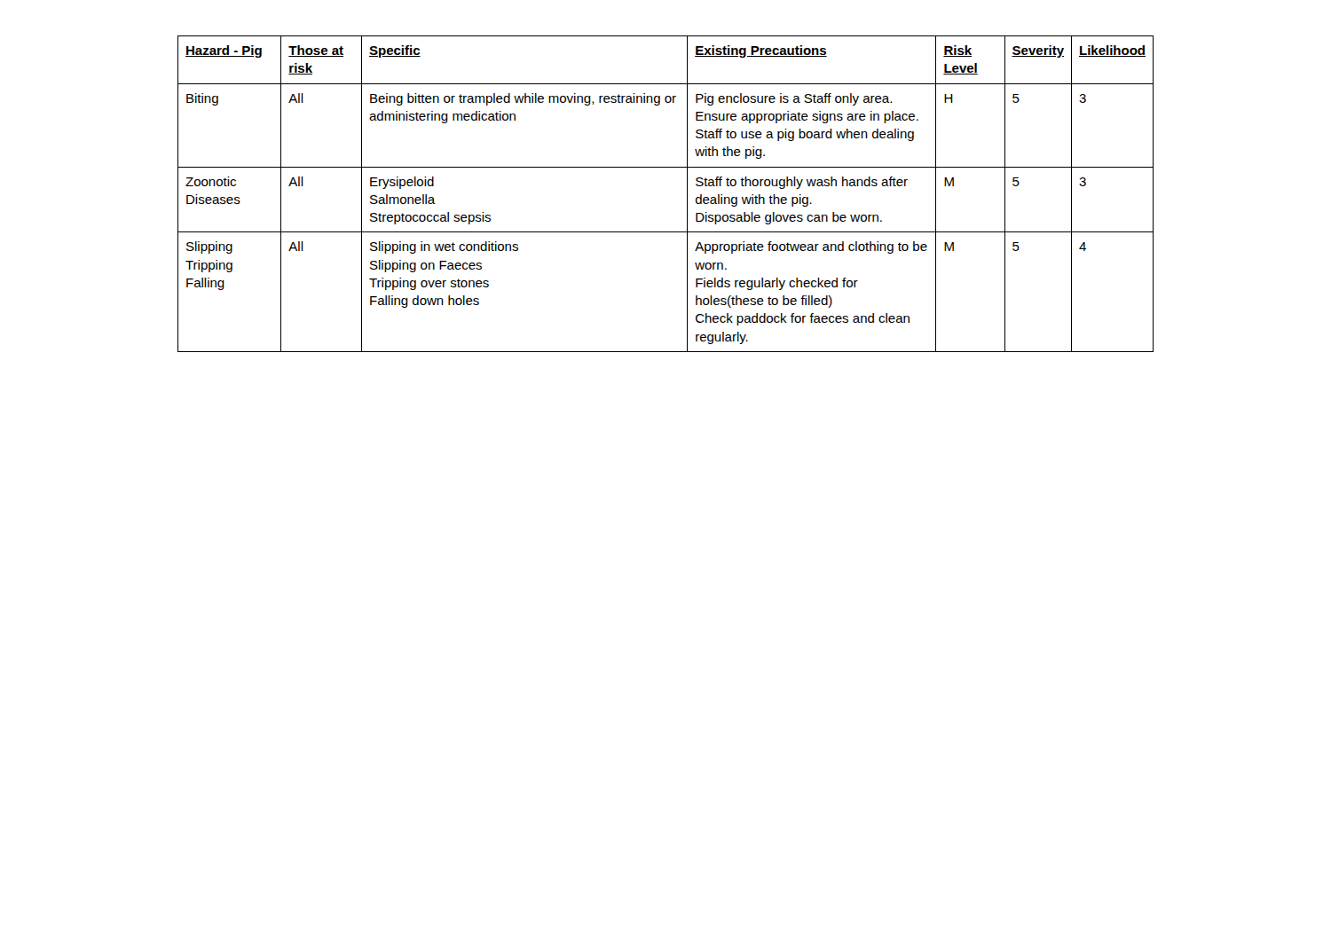| Hazard - Pig | Those at risk | Specific | Existing Precautions | Risk Level | Severity | Likelihood |
| --- | --- | --- | --- | --- | --- | --- |
| Biting | All | Being bitten or trampled while moving, restraining or administering medication | Pig enclosure is a Staff only area. Ensure appropriate signs are in place. Staff to use a pig board when dealing with the pig. | H | 5 | 3 |
| Zoonotic Diseases | All | Erysipeloid Salmonella Streptococcal sepsis | Staff to thoroughly wash hands after dealing with the pig. Disposable gloves can be worn. | M | 5 | 3 |
| Slipping Tripping Falling | All | Slipping in wet conditions Slipping on Faeces Tripping over stones Falling down holes | Appropriate footwear and clothing to be worn. Fields regularly checked for holes(these to be filled) Check paddock for faeces and clean regularly. | M | 5 | 4 |